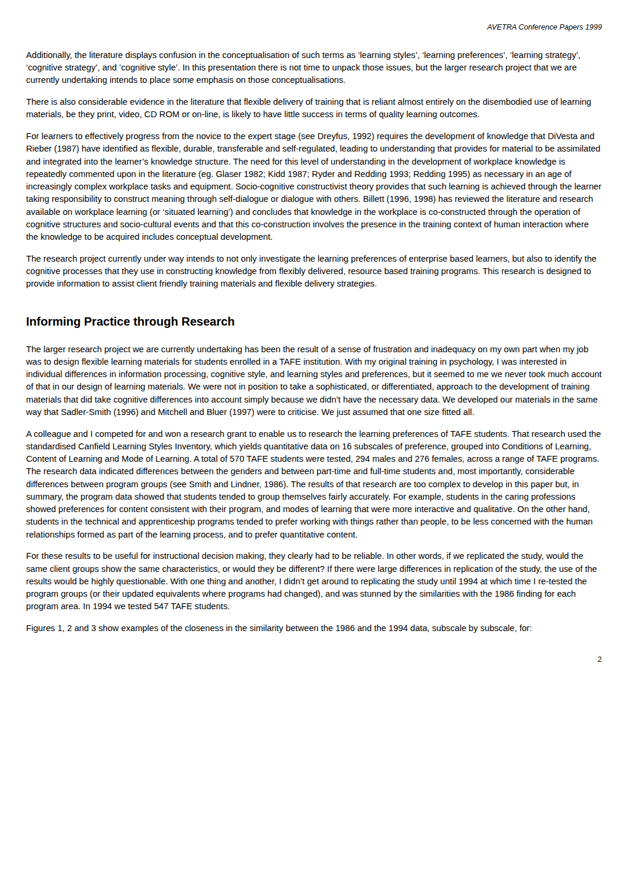AVETRA Conference Papers 1999
Additionally, the literature displays confusion in the conceptualisation of such terms as ‘learning styles’, ‘learning preferences’, ‘learning strategy’, ‘cognitive strategy’, and ‘cognitive style’. In this presentation there is not time to unpack those issues, but the larger research project that we are currently undertaking intends to place some emphasis on those conceptualisations.
There is also considerable evidence in the literature that flexible delivery of training that is reliant almost entirely on the disembodied use of learning materials, be they print, video, CD ROM or on-line, is likely to have little success in terms of quality learning outcomes.
For learners to effectively progress from the novice to the expert stage (see Dreyfus, 1992) requires the development of knowledge that DiVesta and Rieber (1987) have identified as flexible, durable, transferable and self-regulated, leading to understanding that provides for material to be assimilated and integrated into the learner’s knowledge structure. The need for this level of understanding in the development of workplace knowledge is repeatedly commented upon in the literature (eg. Glaser 1982; Kidd 1987; Ryder and Redding 1993; Redding 1995) as necessary in an age of increasingly complex workplace tasks and equipment. Socio-cognitive constructivist theory provides that such learning is achieved through the learner taking responsibility to construct meaning through self-dialogue or dialogue with others. Billett (1996, 1998) has reviewed the literature and research available on workplace learning (or ‘situated learning’) and concludes that knowledge in the workplace is co-constructed through the operation of cognitive structures and socio-cultural events and that this co-construction involves the presence in the training context of human interaction where the knowledge to be acquired includes conceptual development.
The research project currently under way intends to not only investigate the learning preferences of enterprise based learners, but also to identify the cognitive processes that they use in constructing knowledge from flexibly delivered, resource based training programs. This research is designed to provide information to assist client friendly training materials and flexible delivery strategies.
Informing Practice through Research
The larger research project we are currently undertaking has been the result of a sense of frustration and inadequacy on my own part when my job was to design flexible learning materials for students enrolled in a TAFE institution. With my original training in psychology, I was interested in individual differences in information processing, cognitive style, and learning styles and preferences, but it seemed to me we never took much account of that in our design of learning materials. We were not in position to take a sophisticated, or differentiated, approach to the development of training materials that did take cognitive differences into account simply because we didn’t have the necessary data. We developed our materials in the same way that Sadler-Smith (1996) and Mitchell and Bluer (1997) were to criticise. We just assumed that one size fitted all.
A colleague and I competed for and won a research grant to enable us to research the learning preferences of TAFE students. That research used the standardised Canfield Learning Styles Inventory, which yields quantitative data on 16 subscales of preference, grouped into Conditions of Learning, Content of Learning and Mode of Learning. A total of 570 TAFE students were tested, 294 males and 276 females, across a range of TAFE programs. The research data indicated differences between the genders and between part-time and full-time students and, most importantly, considerable differences between program groups (see Smith and Lindner, 1986). The results of that research are too complex to develop in this paper but, in summary, the program data showed that students tended to group themselves fairly accurately. For example, students in the caring professions showed preferences for content consistent with their program, and modes of learning that were more interactive and qualitative. On the other hand, students in the technical and apprenticeship programs tended to prefer working with things rather than people, to be less concerned with the human relationships formed as part of the learning process, and to prefer quantitative content.
For these results to be useful for instructional decision making, they clearly had to be reliable. In other words, if we replicated the study, would the same client groups show the same characteristics, or would they be different? If there were large differences in replication of the study, the use of the results would be highly questionable. With one thing and another, I didn’t get around to replicating the study until 1994 at which time I re-tested the program groups (or their updated equivalents where programs had changed), and was stunned by the similarities with the 1986 finding for each program area. In 1994 we tested 547 TAFE students.
Figures 1, 2 and 3 show examples of the closeness in the similarity between the 1986 and the 1994 data, subscale by subscale, for:
2